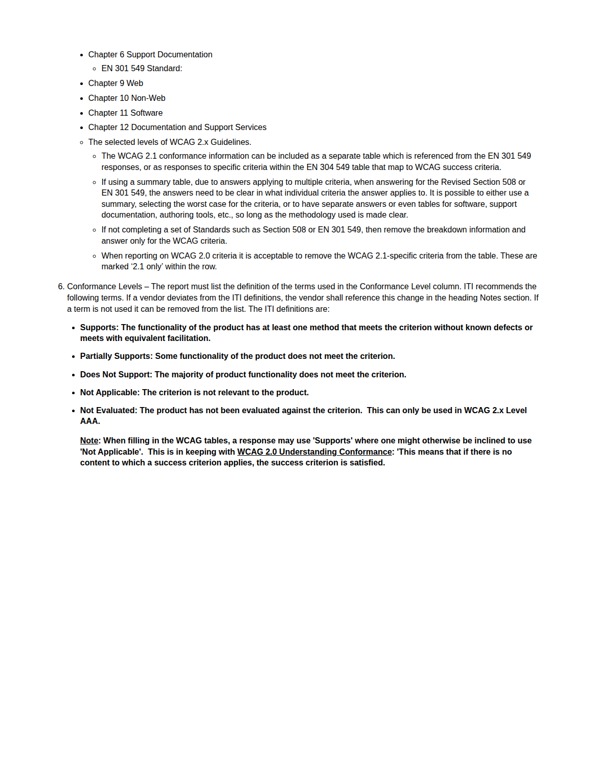Chapter 6 Support Documentation
EN 301 549 Standard:
Chapter 9 Web
Chapter 10 Non-Web
Chapter 11 Software
Chapter 12 Documentation and Support Services
The selected levels of WCAG 2.x Guidelines.
The WCAG 2.1 conformance information can be included as a separate table which is referenced from the EN 301 549 responses, or as responses to specific criteria within the EN 304 549 table that map to WCAG success criteria.
If using a summary table, due to answers applying to multiple criteria, when answering for the Revised Section 508 or EN 301 549, the answers need to be clear in what individual criteria the answer applies to. It is possible to either use a summary, selecting the worst case for the criteria, or to have separate answers or even tables for software, support documentation, authoring tools, etc., so long as the methodology used is made clear.
If not completing a set of Standards such as Section 508 or EN 301 549, then remove the breakdown information and answer only for the WCAG criteria.
When reporting on WCAG 2.0 criteria it is acceptable to remove the WCAG 2.1-specific criteria from the table. These are marked ‘2.1 only’ within the row.
Conformance Levels – The report must list the definition of the terms used in the Conformance Level column. ITI recommends the following terms. If a vendor deviates from the ITI definitions, the vendor shall reference this change in the heading Notes section. If a term is not used it can be removed from the list. The ITI definitions are:
Supports: The functionality of the product has at least one method that meets the criterion without known defects or meets with equivalent facilitation.
Partially Supports: Some functionality of the product does not meet the criterion.
Does Not Support: The majority of product functionality does not meet the criterion.
Not Applicable: The criterion is not relevant to the product.
Not Evaluated: The product has not been evaluated against the criterion. This can only be used in WCAG 2.x Level AAA.
Note: When filling in the WCAG tables, a response may use 'Supports' where one might otherwise be inclined to use 'Not Applicable'. This is in keeping with WCAG 2.0 Understanding Conformance: 'This means that if there is no content to which a success criterion applies, the success criterion is satisfied.